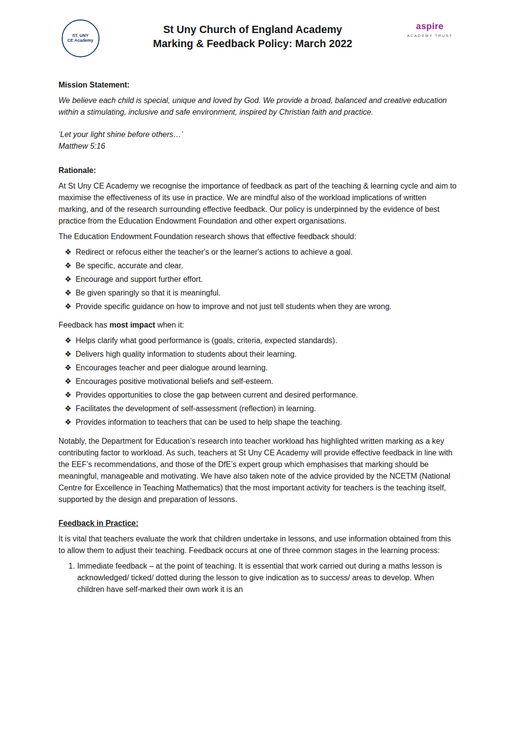ST. UNY
CE Academy
St Uny Church of England Academy
Marking & Feedback Policy: March 2022
aspire academy trust
Mission Statement:
We believe each child is special, unique and loved by God. We provide a broad, balanced and creative education within a stimulating, inclusive and safe environment, inspired by Christian faith and practice.
‘Let your light shine before others…’ Matthew 5:16
Rationale:
At St Uny CE Academy we recognise the importance of feedback as part of the teaching & learning cycle and aim to maximise the effectiveness of its use in practice. We are mindful also of the workload implications of written marking, and of the research surrounding effective feedback. Our policy is underpinned by the evidence of best practice from the Education Endowment Foundation and other expert organisations.
The Education Endowment Foundation research shows that effective feedback should:
Redirect or refocus either the teacher's or the learner's actions to achieve a goal.
Be specific, accurate and clear.
Encourage and support further effort.
Be given sparingly so that it is meaningful.
Provide specific guidance on how to improve and not just tell students when they are wrong.
Feedback has most impact when it:
Helps clarify what good performance is (goals, criteria, expected standards).
Delivers high quality information to students about their learning.
Encourages teacher and peer dialogue around learning.
Encourages positive motivational beliefs and self-esteem.
Provides opportunities to close the gap between current and desired performance.
Facilitates the development of self-assessment (reflection) in learning.
Provides information to teachers that can be used to help shape the teaching.
Notably, the Department for Education’s research into teacher workload has highlighted written marking as a key contributing factor to workload. As such, teachers at St Uny CE Academy will provide effective feedback in line with the EEF’s recommendations, and those of the DfE’s expert group which emphasises that marking should be meaningful, manageable and motivating. We have also taken note of the advice provided by the NCETM (National Centre for Excellence in Teaching Mathematics) that the most important activity for teachers is the teaching itself, supported by the design and preparation of lessons.
Feedback in Practice:
It is vital that teachers evaluate the work that children undertake in lessons, and use information obtained from this to allow them to adjust their teaching. Feedback occurs at one of three common stages in the learning process:
Immediate feedback – at the point of teaching. It is essential that work carried out during a maths lesson is acknowledged/ ticked/ dotted during the lesson to give indication as to success/ areas to develop. When children have self-marked their own work it is an